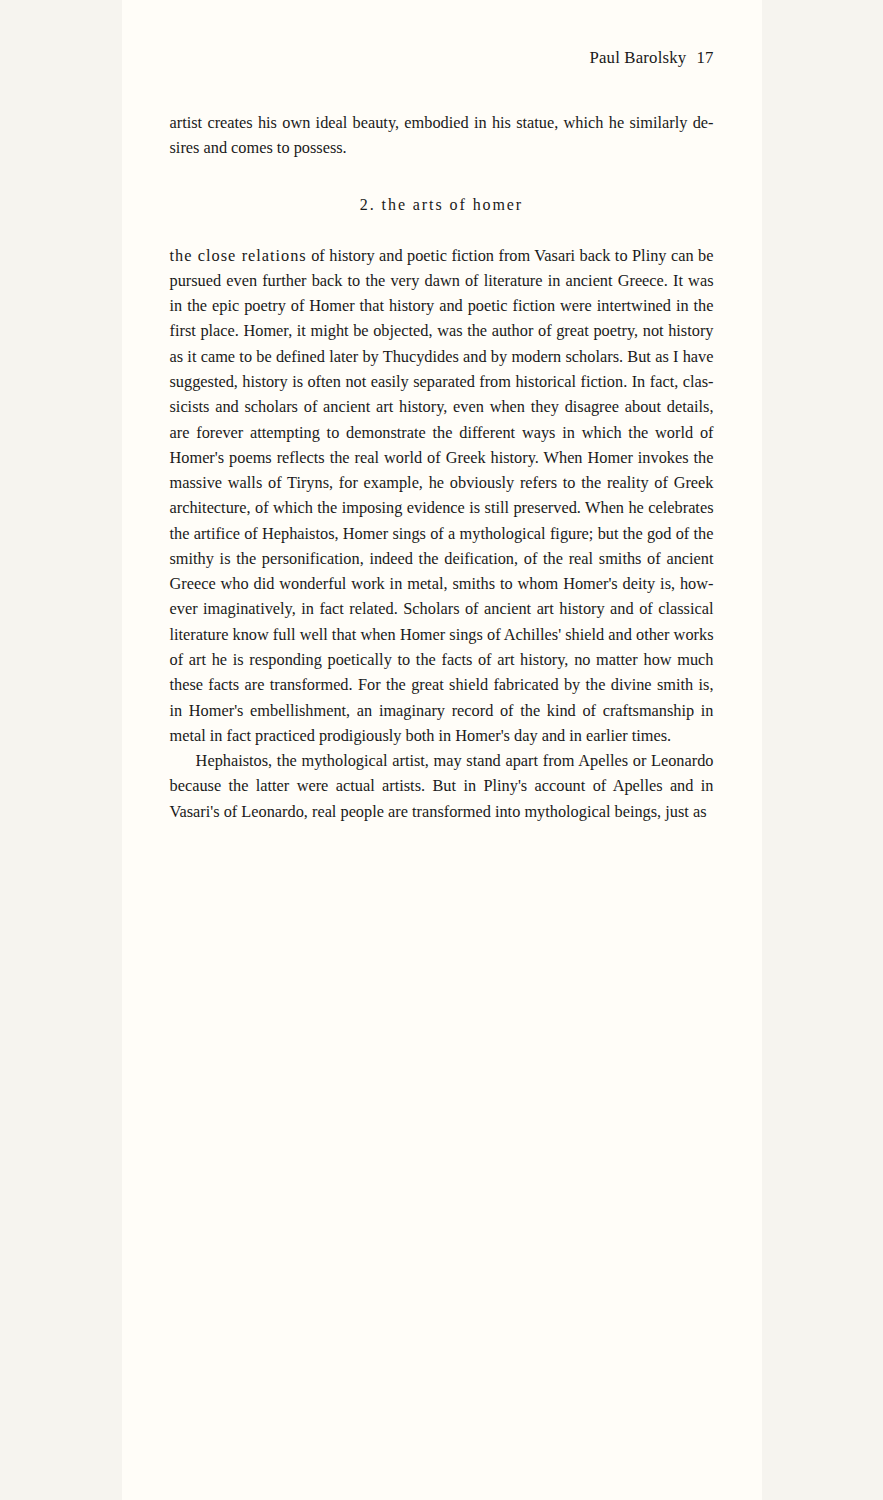Paul Barolsky 17
artist creates his own ideal beauty, embodied in his statue, which he similarly desires and comes to possess.
2. the arts of homer
the close relations of history and poetic fiction from Vasari back to Pliny can be pursued even further back to the very dawn of literature in ancient Greece. It was in the epic poetry of Homer that history and poetic fiction were intertwined in the first place. Homer, it might be objected, was the author of great poetry, not history as it came to be defined later by Thucydides and by modern scholars. But as I have suggested, history is often not easily separated from historical fiction. In fact, classicists and scholars of ancient art history, even when they disagree about details, are forever attempting to demonstrate the different ways in which the world of Homer's poems reflects the real world of Greek history. When Homer invokes the massive walls of Tiryns, for example, he obviously refers to the reality of Greek architecture, of which the imposing evidence is still preserved. When he celebrates the artifice of Hephaistos, Homer sings of a mythological figure; but the god of the smithy is the personification, indeed the deification, of the real smiths of ancient Greece who did wonderful work in metal, smiths to whom Homer's deity is, however imaginatively, in fact related. Scholars of ancient art history and of classical literature know full well that when Homer sings of Achilles' shield and other works of art he is responding poetically to the facts of art history, no matter how much these facts are transformed. For the great shield fabricated by the divine smith is, in Homer's embellishment, an imaginary record of the kind of craftsmanship in metal in fact practiced prodigiously both in Homer's day and in earlier times.
Hephaistos, the mythological artist, may stand apart from Apelles or Leonardo because the latter were actual artists. But in Pliny's account of Apelles and in Vasari's of Leonardo, real people are transformed into mythological beings, just as